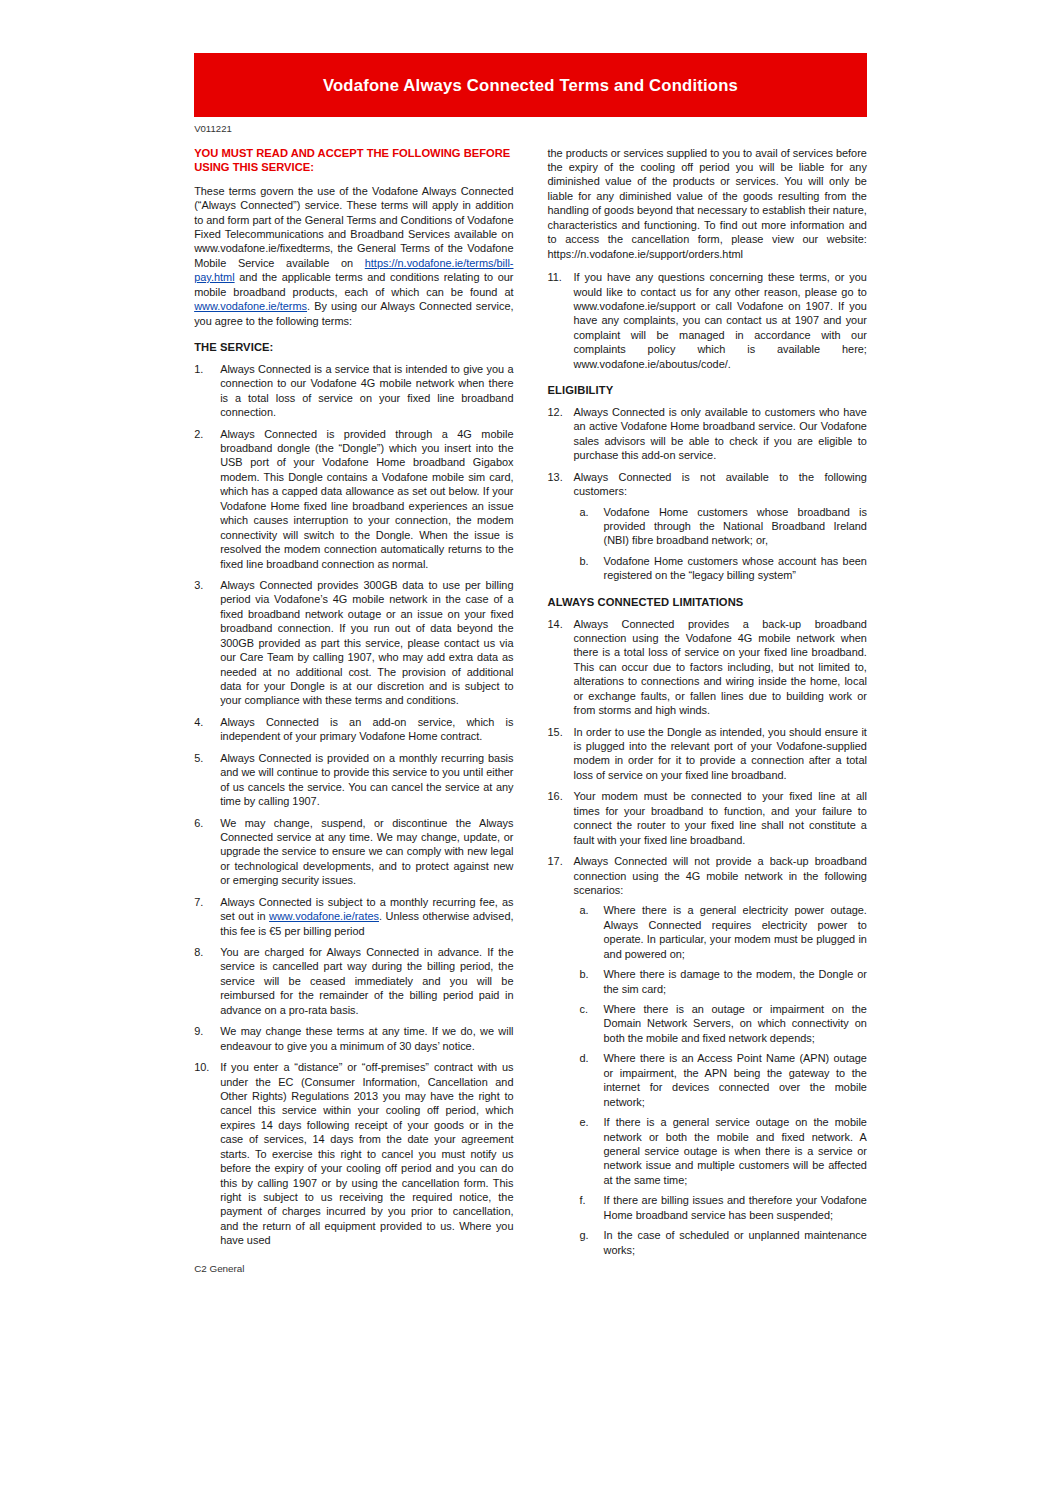Vodafone Always Connected Terms and Conditions
V011221
You must read and accept the following before using this service:
These terms govern the use of the Vodafone Always Connected (“Always Connected”) service. These terms will apply in addition to and form part of the General Terms and Conditions of Vodafone Fixed Telecommunications and Broadband Services available on www.vodafone.ie/fixedterms, the General Terms of the Vodafone Mobile Service available on https://n.vodafone.ie/terms/bill-pay.html and the applicable terms and conditions relating to our mobile broadband products, each of which can be found at www.vodafone.ie/terms. By using our Always Connected service, you agree to the following terms:
The Service:
Always Connected is a service that is intended to give you a connection to our Vodafone 4G mobile network when there is a total loss of service on your fixed line broadband connection.
Always Connected is provided through a 4G mobile broadband dongle (the “Dongle”) which you insert into the USB port of your Vodafone Home broadband Gigabox modem. This Dongle contains a Vodafone mobile sim card, which has a capped data allowance as set out below. If your Vodafone Home fixed line broadband experiences an issue which causes interruption to your connection, the modem connectivity will switch to the Dongle. When the issue is resolved the modem connection automatically returns to the fixed line broadband connection as normal.
Always Connected provides 300GB data to use per billing period via Vodafone’s 4G mobile network in the case of a fixed broadband network outage or an issue on your fixed broadband connection. If you run out of data beyond the 300GB provided as part this service, please contact us via our Care Team by calling 1907, who may add extra data as needed at no additional cost. The provision of additional data for your Dongle is at our discretion and is subject to your compliance with these terms and conditions.
Always Connected is an add-on service, which is independent of your primary Vodafone Home contract.
Always Connected is provided on a monthly recurring basis and we will continue to provide this service to you until either of us cancels the service. You can cancel the service at any time by calling 1907.
We may change, suspend, or discontinue the Always Connected service at any time. We may change, update, or upgrade the service to ensure we can comply with new legal or technological developments, and to protect against new or emerging security issues.
Always Connected is subject to a monthly recurring fee, as set out in www.vodafone.ie/rates. Unless otherwise advised, this fee is €5 per billing period
You are charged for Always Connected in advance. If the service is cancelled part way during the billing period, the service will be ceased immediately and you will be reimbursed for the remainder of the billing period paid in advance on a pro-rata basis.
We may change these terms at any time. If we do, we will endeavour to give you a minimum of 30 days’ notice.
If you enter a “distance” or “off-premises” contract with us under the EC (Consumer Information, Cancellation and Other Rights) Regulations 2013 you may have the right to cancel this service within your cooling off period, which expires 14 days following receipt of your goods or in the case of services, 14 days from the date your agreement starts. To exercise this right to cancel you must notify us before the expiry of your cooling off period and you can do this by calling 1907 or by using the cancellation form. This right is subject to us receiving the required notice, the payment of charges incurred by you prior to cancellation, and the return of all equipment provided to us. Where you have used
the products or services supplied to you to avail of services before the expiry of the cooling off period you will be liable for any diminished value of the products or services. You will only be liable for any diminished value of the goods resulting from the handling of goods beyond that necessary to establish their nature, characteristics and functioning. To find out more information and to access the cancellation form, please view our website: https://n.vodafone.ie/support/orders.html
If you have any questions concerning these terms, or you would like to contact us for any other reason, please go to www.vodafone.ie/support or call Vodafone on 1907. If you have any complaints, you can contact us at 1907 and your complaint will be managed in accordance with our complaints policy which is available here; www.vodafone.ie/aboutus/code/.
Eligibility
Always Connected is only available to customers who have an active Vodafone Home broadband service. Our Vodafone sales advisors will be able to check if you are eligible to purchase this add-on service.
Always Connected is not available to the following customers:
Vodafone Home customers whose broadband is provided through the National Broadband Ireland (NBI) fibre broadband network; or,
Vodafone Home customers whose account has been registered on the “legacy billing system”
Always Connected Limitations
Always Connected provides a back-up broadband connection using the Vodafone 4G mobile network when there is a total loss of service on your fixed line broadband. This can occur due to factors including, but not limited to, alterations to connections and wiring inside the home, local or exchange faults, or fallen lines due to building work or from storms and high winds.
In order to use the Dongle as intended, you should ensure it is plugged into the relevant port of your Vodafone-supplied modem in order for it to provide a connection after a total loss of service on your fixed line broadband.
Your modem must be connected to your fixed line at all times for your broadband to function, and your failure to connect the router to your fixed line shall not constitute a fault with your fixed line broadband.
Always Connected will not provide a back-up broadband connection using the 4G mobile network in the following scenarios:
Where there is a general electricity power outage. Always Connected requires electricity power to operate. In particular, your modem must be plugged in and powered on;
Where there is damage to the modem, the Dongle or the sim card;
Where there is an outage or impairment on the Domain Network Servers, on which connectivity on both the mobile and fixed network depends;
Where there is an Access Point Name (APN) outage or impairment, the APN being the gateway to the internet for devices connected over the mobile network;
If there is a general service outage on the mobile network or both the mobile and fixed network. A general service outage is when there is a service or network issue and multiple customers will be affected at the same time;
If there are billing issues and therefore your Vodafone Home broadband service has been suspended;
In the case of scheduled or unplanned maintenance works;
C2 General